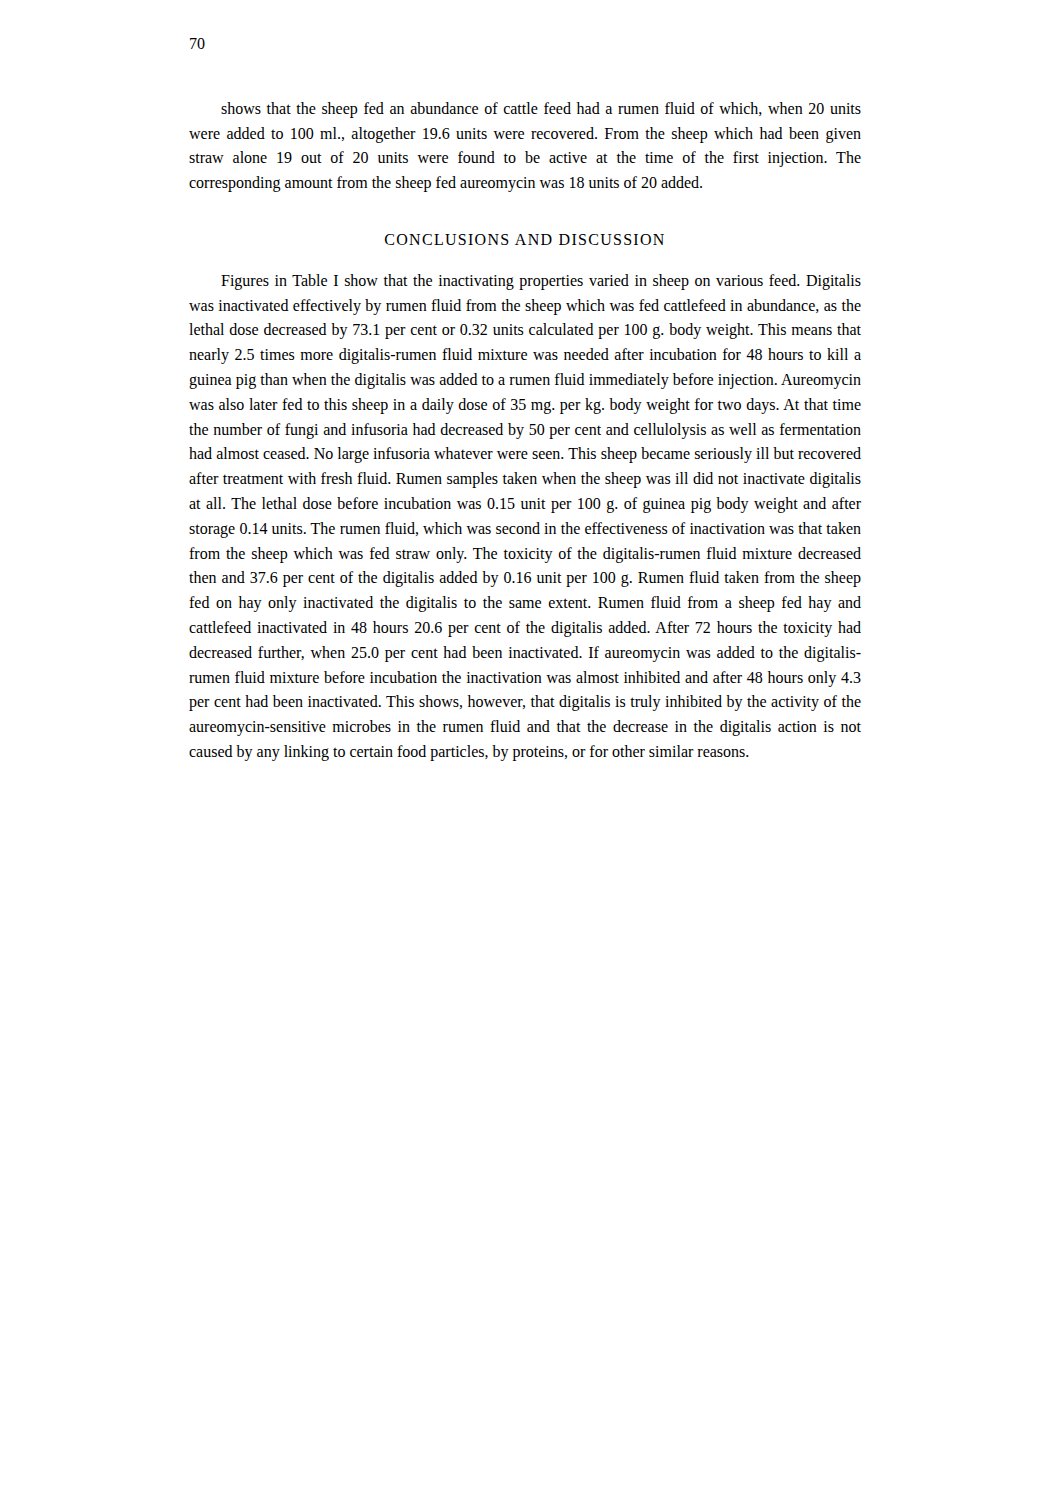70
shows that the sheep fed an abundance of cattle feed had a rumen fluid of which, when 20 units were added to 100 ml., altogether 19.6 units were recovered. From the sheep which had been given straw alone 19 out of 20 units were found to be active at the time of the first injection. The corresponding amount from the sheep fed aureomycin was 18 units of 20 added.
CONCLUSIONS AND DISCUSSION
Figures in Table I show that the inactivating properties varied in sheep on various feed. Digitalis was inactivated effectively by rumen fluid from the sheep which was fed cattlefeed in abundance, as the lethal dose decreased by 73.1 per cent or 0.32 units calculated per 100 g. body weight. This means that nearly 2.5 times more digitalis-rumen fluid mixture was needed after incubation for 48 hours to kill a guinea pig than when the digitalis was added to a rumen fluid immediately before injection. Aureomycin was also later fed to this sheep in a daily dose of 35 mg. per kg. body weight for two days. At that time the number of fungi and infusoria had decreased by 50 per cent and cellulolysis as well as fermentation had almost ceased. No large infusoria whatever were seen. This sheep became seriously ill but recovered after treatment with fresh fluid. Rumen samples taken when the sheep was ill did not inactivate digitalis at all. The lethal dose before incubation was 0.15 unit per 100 g. of guinea pig body weight and after storage 0.14 units. The rumen fluid, which was second in the effectiveness of inactivation was that taken from the sheep which was fed straw only. The toxicity of the digitalis-rumen fluid mixture decreased then and 37.6 per cent of the digitalis added by 0.16 unit per 100 g. Rumen fluid taken from the sheep fed on hay only inactivated the digitalis to the same extent. Rumen fluid from a sheep fed hay and cattlefeed inactivated in 48 hours 20.6 per cent of the digitalis added. After 72 hours the toxicity had decreased further, when 25.0 per cent had been inactivated. If aureomycin was added to the digitalis-rumen fluid mixture before incubation the inactivation was almost inhibited and after 48 hours only 4.3 per cent had been inactivated. This shows, however, that digitalis is truly inhibited by the activity of the aureomycin-sensitive microbes in the rumen fluid and that the decrease in the digitalis action is not caused by any linking to certain food particles, by proteins, or for other similar reasons.